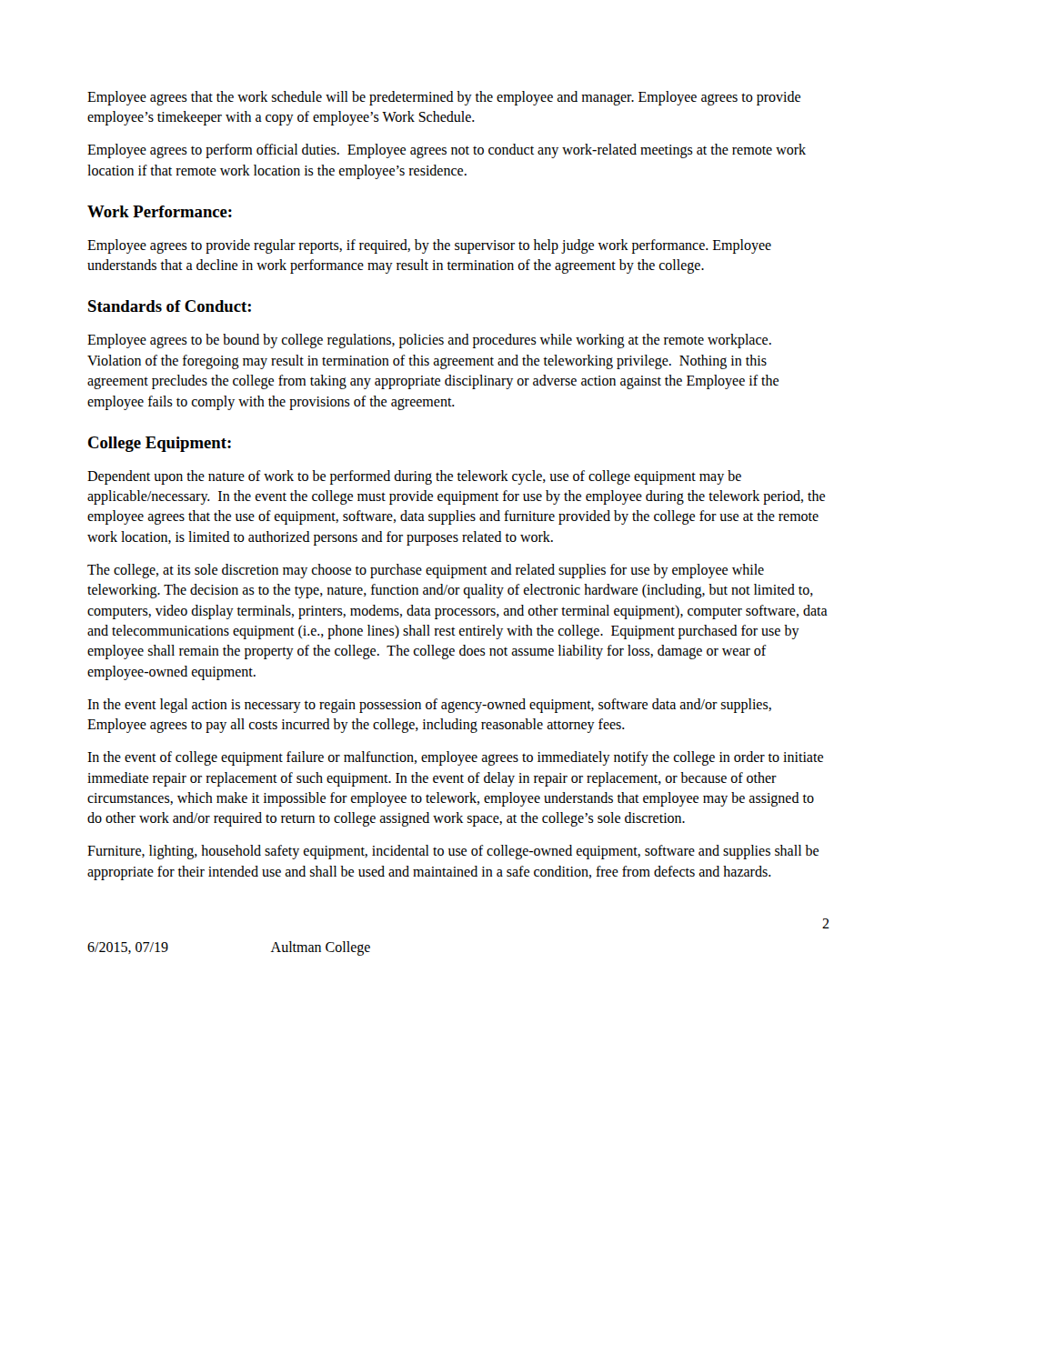Employee agrees that the work schedule will be predetermined by the employee and manager. Employee agrees to provide employee’s timekeeper with a copy of employee’s Work Schedule.
Employee agrees to perform official duties. Employee agrees not to conduct any work-related meetings at the remote work location if that remote work location is the employee’s residence.
Work Performance:
Employee agrees to provide regular reports, if required, by the supervisor to help judge work performance. Employee understands that a decline in work performance may result in termination of the agreement by the college.
Standards of Conduct:
Employee agrees to be bound by college regulations, policies and procedures while working at the remote workplace. Violation of the foregoing may result in termination of this agreement and the teleworking privilege. Nothing in this agreement precludes the college from taking any appropriate disciplinary or adverse action against the Employee if the employee fails to comply with the provisions of the agreement.
College Equipment:
Dependent upon the nature of work to be performed during the telework cycle, use of college equipment may be applicable/necessary. In the event the college must provide equipment for use by the employee during the telework period, the employee agrees that the use of equipment, software, data supplies and furniture provided by the college for use at the remote work location, is limited to authorized persons and for purposes related to work.
The college, at its sole discretion may choose to purchase equipment and related supplies for use by employee while teleworking. The decision as to the type, nature, function and/or quality of electronic hardware (including, but not limited to, computers, video display terminals, printers, modems, data processors, and other terminal equipment), computer software, data and telecommunications equipment (i.e., phone lines) shall rest entirely with the college. Equipment purchased for use by employee shall remain the property of the college. The college does not assume liability for loss, damage or wear of employee-owned equipment.
In the event legal action is necessary to regain possession of agency-owned equipment, software data and/or supplies, Employee agrees to pay all costs incurred by the college, including reasonable attorney fees.
In the event of college equipment failure or malfunction, employee agrees to immediately notify the college in order to initiate immediate repair or replacement of such equipment. In the event of delay in repair or replacement, or because of other circumstances, which make it impossible for employee to telework, employee understands that employee may be assigned to do other work and/or required to return to college assigned work space, at the college’s sole discretion.
Furniture, lighting, household safety equipment, incidental to use of college-owned equipment, software and supplies shall be appropriate for their intended use and shall be used and maintained in a safe condition, free from defects and hazards.
2
6/2015, 07/19 Aultman College